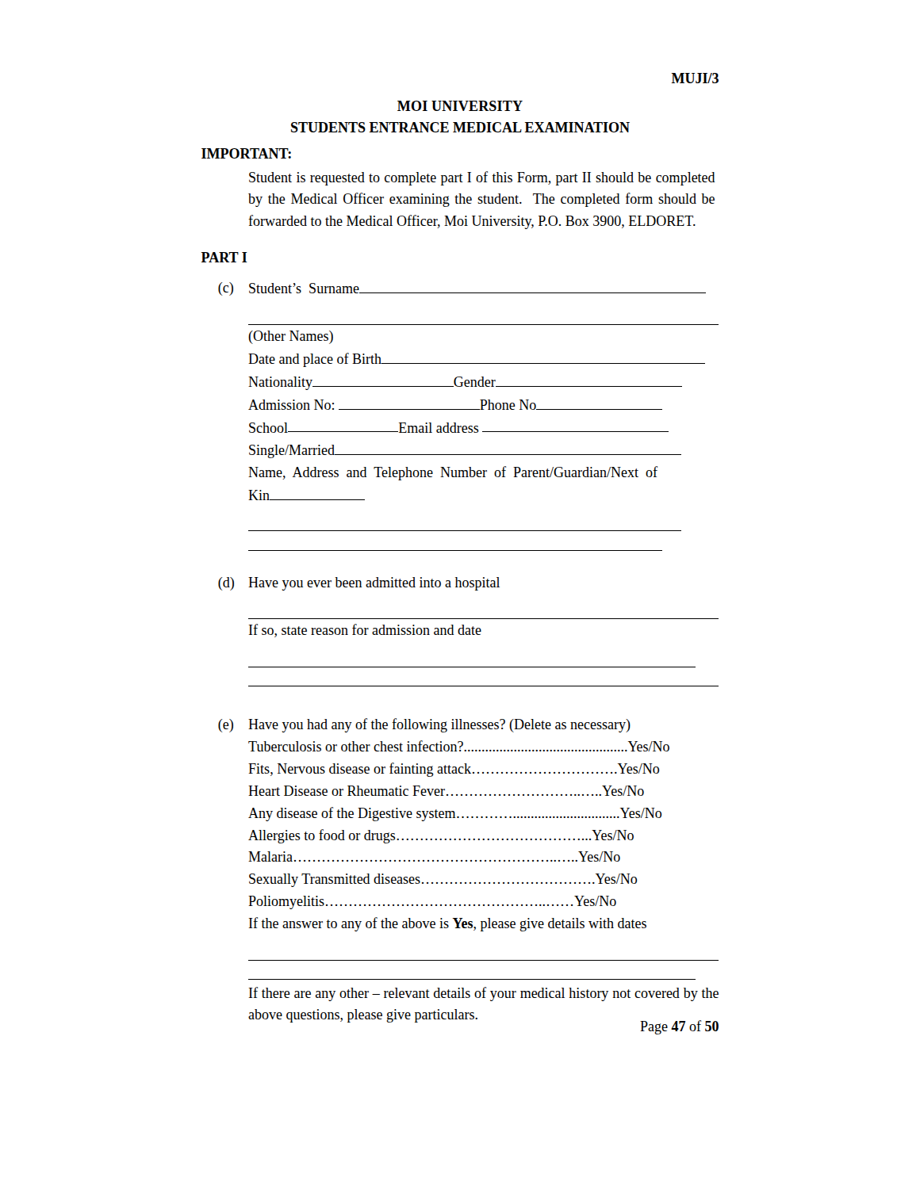MUJI/3
MOI UNIVERSITY
STUDENTS ENTRANCE MEDICAL EXAMINATION
IMPORTANT:
Student is requested to complete part I of this Form, part II should be completed by the Medical Officer examining the student. The completed form should be forwarded to the Medical Officer, Moi University, P.O. Box 3900, ELDORET.
PART I
(c)
Student’s Surname
(Other Names)
Date and place of Birth
Nationality Gender
Admission No: Phone No
School Email address
Single/Married
Name, Address and Telephone Number of Parent/Guardian/Next of
Kin
(d)
Have you ever been admitted into a hospital
If so, state reason for admission and date
(e)
Have you had any of the following illnesses? (Delete as necessary)
Tuberculosis or other chest infection?..............................................Yes/No
Fits, Nervous disease or fainting attack………………………….Yes/No
Heart Disease or Rheumatic Fever………………………..…..Yes/No
Any disease of the Digestive system…………..............................Yes/No
Allergies to food or drugs…………………………………...Yes/No
Malaria………………………………………………..…..Yes/No
Sexually Transmitted diseases……………………………….Yes/No
Poliomyelitis………………………………………..……Yes/No
If the answer to any of the above is Yes, please give details with dates
If there are any other – relevant details of your medical history not covered by the above questions, please give particulars.
Page 47 of 50